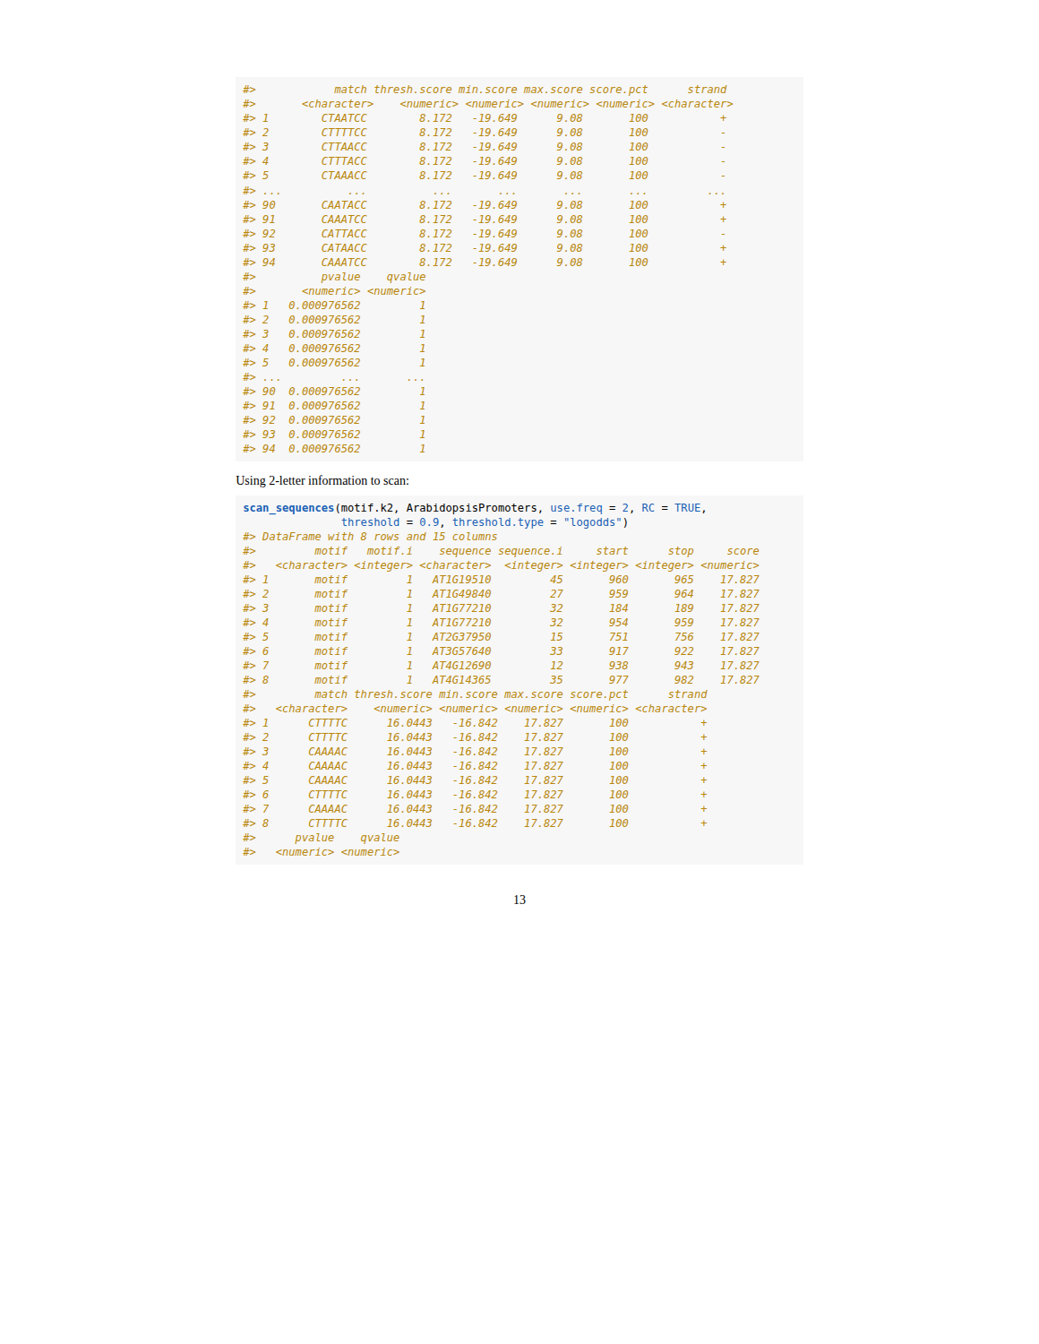#>            match thresh.score min.score max.score score.pct      strand
#>       <character>    <numeric> <numeric> <numeric> <numeric> <character>
#> 1        CTAATCC        8.172   -19.649      9.08       100           +
#> 2        CTTTTCC        8.172   -19.649      9.08       100           -
#> 3        CTTAACC        8.172   -19.649      9.08       100           -
#> 4        CTTTACC        8.172   -19.649      9.08       100           -
#> 5        CTAAACC        8.172   -19.649      9.08       100           -
#> ...          ...          ...       ...       ...       ...         ...
#> 90       CAATACC        8.172   -19.649      9.08       100           +
#> 91       CAAATCC        8.172   -19.649      9.08       100           +
#> 92       CATTACC        8.172   -19.649      9.08       100           -
#> 93       CATAACC        8.172   -19.649      9.08       100           +
#> 94       CAAATCC        8.172   -19.649      9.08       100           +
#>          pvalue    qvalue
#>       <numeric> <numeric>
#> 1   0.000976562         1
#> 2   0.000976562         1
#> 3   0.000976562         1
#> 4   0.000976562         1
#> 5   0.000976562         1
#> ...         ...       ...
#> 90  0.000976562         1
#> 91  0.000976562         1
#> 92  0.000976562         1
#> 93  0.000976562         1
#> 94  0.000976562         1
Using 2-letter information to scan:
scan_sequences(motif.k2, ArabidopsisPromoters, use.freq = 2, RC = TRUE,
               threshold = 0.9, threshold.type = "logodds")
#> DataFrame with 8 rows and 15 columns
#>         motif   motif.i    sequence sequence.i     start      stop     score
#>   <character> <integer> <character>  <integer> <integer> <integer> <numeric>
#> 1       motif         1   AT1G19510         45       960       965    17.827
#> 2       motif         1   AT1G49840         27       959       964    17.827
#> 3       motif         1   AT1G77210         32       184       189    17.827
#> 4       motif         1   AT1G77210         32       954       959    17.827
#> 5       motif         1   AT2G37950         15       751       756    17.827
#> 6       motif         1   AT3G57640         33       917       922    17.827
#> 7       motif         1   AT4G12690         12       938       943    17.827
#> 8       motif         1   AT4G14365         35       977       982    17.827
#>         match thresh.score min.score max.score score.pct      strand
#>   <character>    <numeric> <numeric> <numeric> <numeric> <character>
#> 1      CTTTTC      16.0443   -16.842    17.827       100           +
#> 2      CTTTTC      16.0443   -16.842    17.827       100           +
#> 3      CAAAAC      16.0443   -16.842    17.827       100           +
#> 4      CAAAAC      16.0443   -16.842    17.827       100           +
#> 5      CAAAAC      16.0443   -16.842    17.827       100           +
#> 6      CTTTTC      16.0443   -16.842    17.827       100           +
#> 7      CAAAAC      16.0443   -16.842    17.827       100           +
#> 8      CTTTTC      16.0443   -16.842    17.827       100           +
#>      pvalue    qvalue
#>   <numeric> <numeric>
13